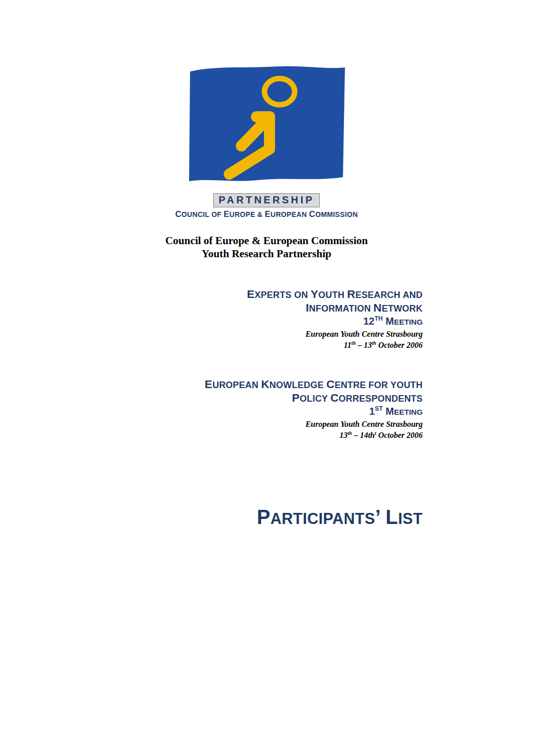PARTNERSHIP
COUNCIL OF EUROPE & EUROPEAN COMMISSION
Council of Europe & European Commission
Youth Research Partnership
EXPERTS ON YOUTH RESEARCH AND
INFORMATION NETWORK
12TH MEETING
European Youth Centre Strasbourg
11th – 13th October 2006
EUROPEAN KNOWLEDGE CENTRE FOR YOUTH
POLICY CORRESPONDENTS
1ST MEETING
European Youth Centre Strasbourg
13th – 14tht October 2006
PARTICIPANTS’ LIST